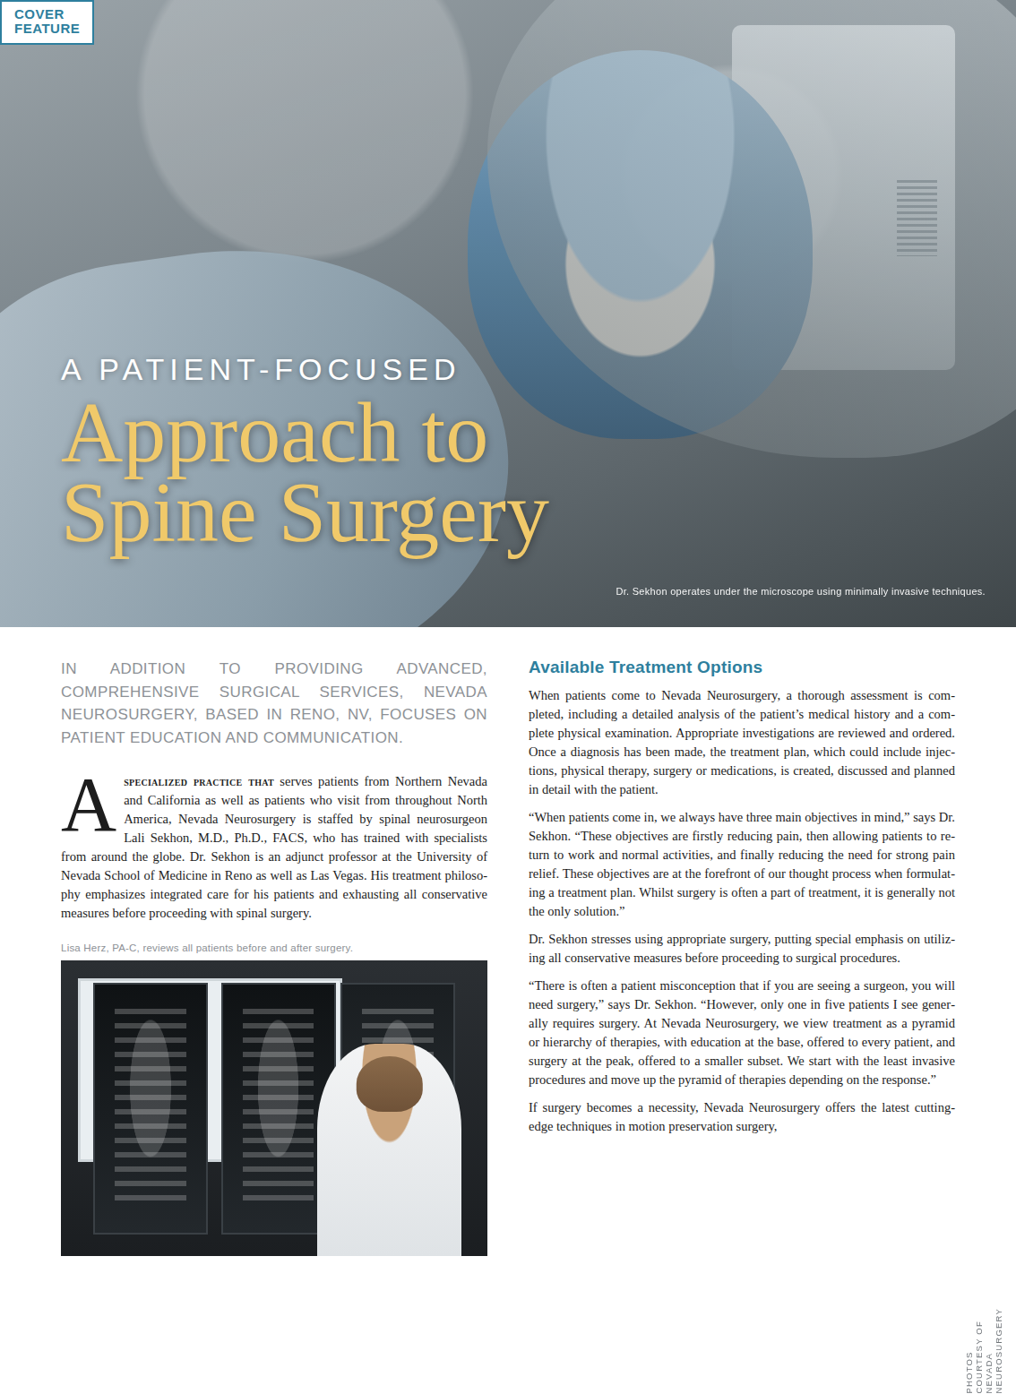COVER FEATURE
A Patient-Focused
Approach toSpine Surgery
Dr. Sekhon operates under the microscope using minimally invasive techniques.
In addition to providing advanced, comprehensive surgical services, Nevada Neurosurgery, based in Reno, NV, focuses on patient education and communication.
Aspecialized practice that serves patients from Northern Nevada and California as well as patients who visit from throughout North America, Nevada Neurosurgery is staffed by spinal neurosurgeon Lali Sekhon, M.D., Ph.D., FACS, who has trained with specialists from around the globe. Dr. Sekhon is an adjunct professor at the University of Nevada School of Medicine in Reno as well as Las Vegas. His treatment philosophy emphasizes integrated care for his patients and exhausting all conservative measures before proceeding with spinal surgery.
Lisa Herz, PA-C, reviews all patients before and after surgery.
Available Treatment Options
When patients come to Nevada Neurosurgery, a thorough assessment is completed, including a detailed analysis of the patient’s medical history and a complete physical examination. Appropriate investigations are reviewed and ordered. Once a diagnosis has been made, the treatment plan, which could include injections, physical therapy, surgery or medications, is created, discussed and planned in detail with the patient.
“When patients come in, we always have three main objectives in mind,” says Dr. Sekhon. “These objectives are firstly reducing pain, then allowing patients to return to work and normal activities, and finally reducing the need for strong pain relief. These objectives are at the forefront of our thought process when formulating a treatment plan. Whilst surgery is often a part of treatment, it is generally not the only solution.”
Dr. Sekhon stresses using appropriate surgery, putting special emphasis on utilizing all conservative measures before proceeding to surgical procedures.
“There is often a patient misconception that if you are seeing a surgeon, you will need surgery,” says Dr. Sekhon. “However, only one in five patients I see generally requires surgery. At Nevada Neurosurgery, we view treatment as a pyramid or hierarchy of therapies, with education at the base, offered to every patient, and surgery at the peak, offered to a smaller subset. We start with the least invasive procedures and move up the pyramid of therapies depending on the response.”
If surgery becomes a necessity, Nevada Neurosurgery offers the latest cutting-edge techniques in motion preservation surgery,
Photos courtesy of Nevada Neurosurgery